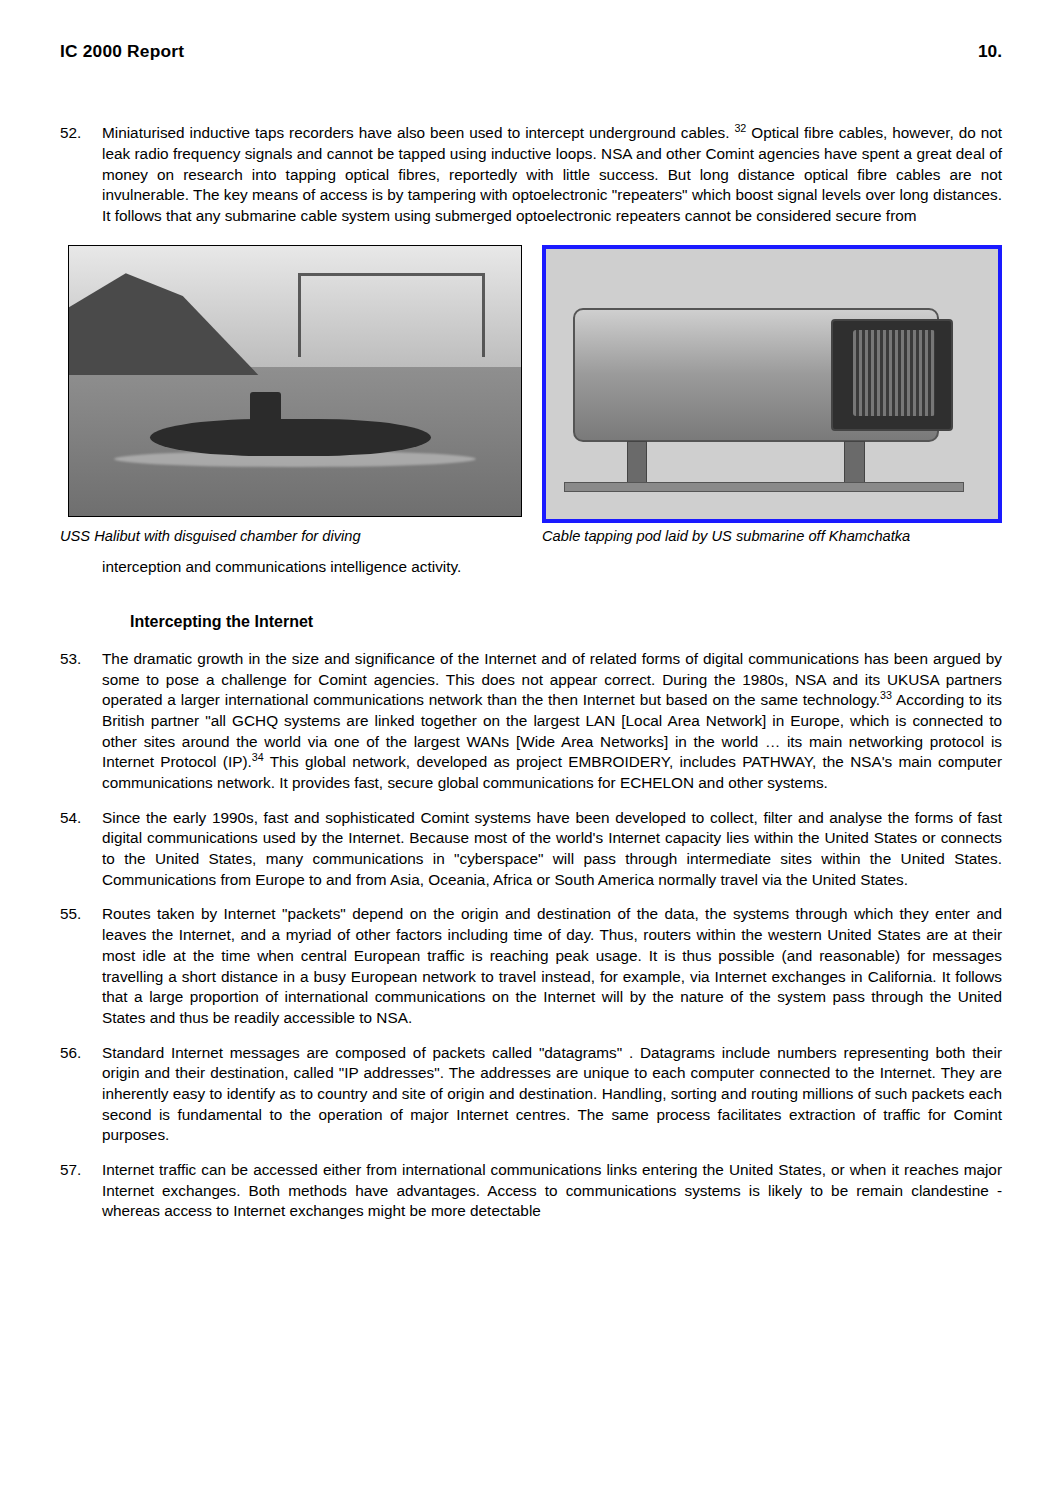IC 2000 Report 10.
52. Miniaturised inductive taps recorders have also been used to intercept underground cables. 32 Optical fibre cables, however, do not leak radio frequency signals and cannot be tapped using inductive loops. NSA and other Comint agencies have spent a great deal of money on research into tapping optical fibres, reportedly with little success. But long distance optical fibre cables are not invulnerable. The key means of access is by tampering with optoelectronic "repeaters" which boost signal levels over long distances. It follows that any submarine cable system using submerged optoelectronic repeaters cannot be considered secure from
USS Halibut with disguised chamber for diving
Cable tapping pod laid by US submarine off Khamchatka
interception and communications intelligence activity.
Intercepting the Internet
53. The dramatic growth in the size and significance of the Internet and of related forms of digital communications has been argued by some to pose a challenge for Comint agencies. This does not appear correct. During the 1980s, NSA and its UKUSA partners operated a larger international communications network than the then Internet but based on the same technology.33 According to its British partner "all GCHQ systems are linked together on the largest LAN [Local Area Network] in Europe, which is connected to other sites around the world via one of the largest WANs [Wide Area Networks] in the world … its main networking protocol is Internet Protocol (IP).34 This global network, developed as project EMBROIDERY, includes PATHWAY, the NSA's main computer communications network. It provides fast, secure global communications for ECHELON and other systems.
54. Since the early 1990s, fast and sophisticated Comint systems have been developed to collect, filter and analyse the forms of fast digital communications used by the Internet. Because most of the world's Internet capacity lies within the United States or connects to the United States, many communications in "cyberspace" will pass through intermediate sites within the United States. Communications from Europe to and from Asia, Oceania, Africa or South America normally travel via the United States.
55. Routes taken by Internet "packets" depend on the origin and destination of the data, the systems through which they enter and leaves the Internet, and a myriad of other factors including time of day. Thus, routers within the western United States are at their most idle at the time when central European traffic is reaching peak usage. It is thus possible (and reasonable) for messages travelling a short distance in a busy European network to travel instead, for example, via Internet exchanges in California. It follows that a large proportion of international communications on the Internet will by the nature of the system pass through the United States and thus be readily accessible to NSA.
56. Standard Internet messages are composed of packets called "datagrams" . Datagrams include numbers representing both their origin and their destination, called "IP addresses". The addresses are unique to each computer connected to the Internet. They are inherently easy to identify as to country and site of origin and destination. Handling, sorting and routing millions of such packets each second is fundamental to the operation of major Internet centres. The same process facilitates extraction of traffic for Comint purposes.
57. Internet traffic can be accessed either from international communications links entering the United States, or when it reaches major Internet exchanges. Both methods have advantages. Access to communications systems is likely to be remain clandestine - whereas access to Internet exchanges might be more detectable